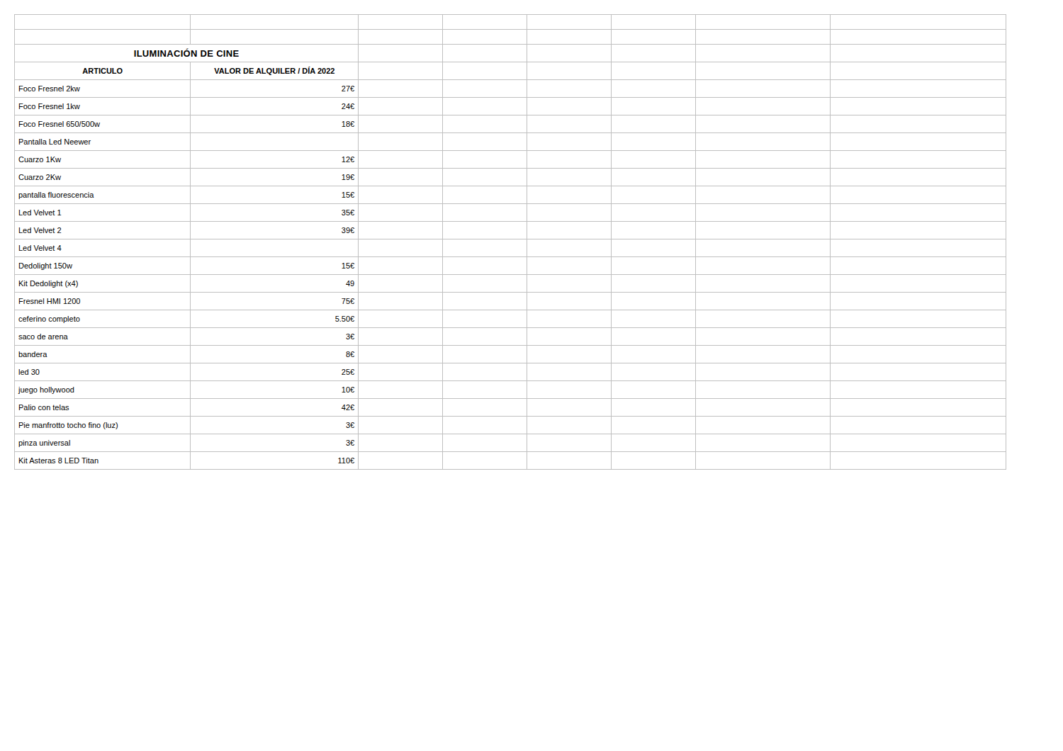| ILUMINACIÓN DE CINE | | | | | | |
| ARTICULO | VALOR DE ALQUILER / DÍA 2022 | | | | | | |
| Foco Fresnel 2kw | 27€ | | | | | | |
| Foco Fresnel 1kw | 24€ | | | | | | |
| Foco Fresnel 650/500w | 18€ | | | | | | |
| Pantalla Led Neewer | | | | | | | |
| Cuarzo 1Kw | 12€ | | | | | | |
| Cuarzo 2Kw | 19€ | | | | | | |
| pantalla fluorescencia | 15€ | | | | | | |
| Led Velvet 1 | 35€ | | | | | | |
| Led Velvet 2 | 39€ | | | | | | |
| Led Velvet 4 | | | | | | | |
| Dedolight 150w | 15€ | | | | | | |
| Kit Dedolight (x4) | 49 | | | | | | |
| Fresnel HMI 1200 | 75€ | | | | | | |
| ceferino completo | 5.50€ | | | | | | |
| saco de arena | 3€ | | | | | | |
| bandera | 8€ | | | | | | |
| led 30 | 25€ | | | | | | |
| juego hollywood | 10€ | | | | | | |
| Palio con telas | 42€ | | | | | | |
| Pie manfrotto tocho fino (luz) | 3€ | | | | | | |
| pinza universal | 3€ | | | | | | |
| Kit Asteras 8 LED Titan | 110€ | | | | | | |